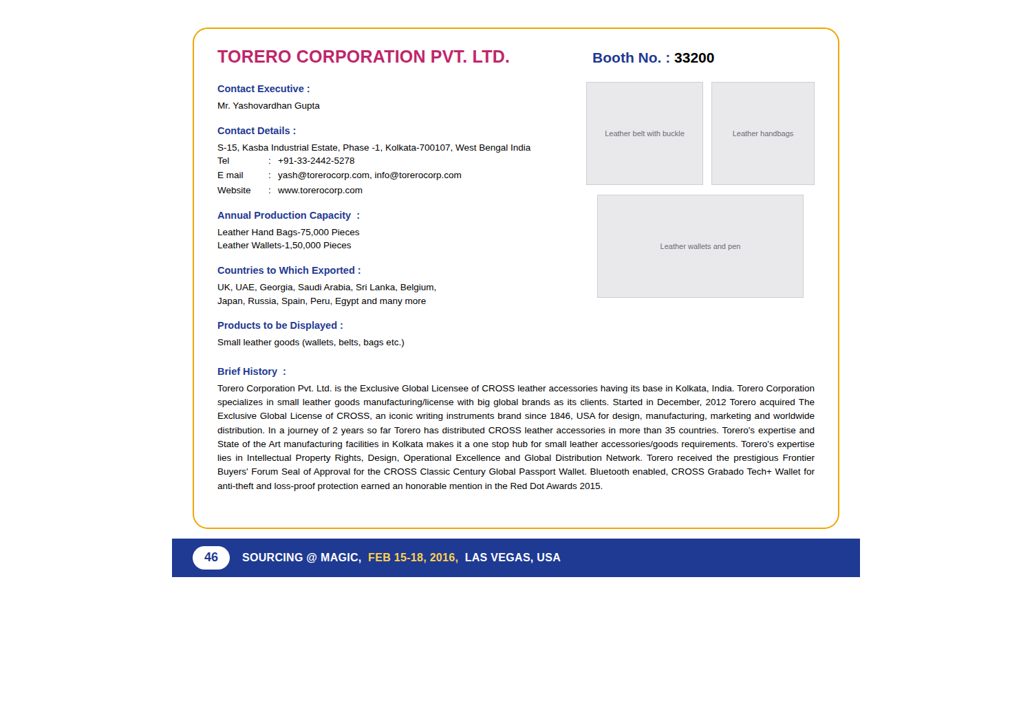TORERO CORPORATION PVT. LTD.
Booth No. : 33200
Contact Executive :
Mr. Yashovardhan Gupta
Contact Details :
S-15, Kasba Industrial Estate, Phase -1, Kolkata-700107, West Bengal India
Tel
:
+91-33-2442-5278
E mail
:
yash@torerocorp.com, info@torerocorp.com
Website
:
www.torerocorp.com
Annual Production Capacity :
Leather Hand Bags-75,000 Pieces
Leather Wallets-1,50,000 Pieces
Countries to Which Exported :
UK, UAE, Georgia, Saudi Arabia, Sri Lanka, Belgium,
Japan, Russia, Spain, Peru, Egypt and many more
Products to be Displayed :
Small leather goods (wallets, belts, bags etc.)
Leather belt with buckle
Leather handbags
Leather wallets and pen
Brief History :
Torero Corporation Pvt. Ltd. is the Exclusive Global Licensee of CROSS leather accessories having its base in Kolkata, India. Torero Corporation specializes in small leather goods manufacturing/license with big global brands as its clients. Started in December, 2012 Torero acquired The Exclusive Global License of CROSS, an iconic writing instruments brand since 1846, USA for design, manufacturing, marketing and worldwide distribution. In a journey of 2 years so far Torero has distributed CROSS leather accessories in more than 35 countries. Torero's expertise and State of the Art manufacturing facilities in Kolkata makes it a one stop hub for small leather accessories/goods requirements. Torero's expertise lies in Intellectual Property Rights, Design, Operational Excellence and Global Distribution Network. Torero received the prestigious Frontier Buyers' Forum Seal of Approval for the CROSS Classic Century Global Passport Wallet. Bluetooth enabled, CROSS Grabado Tech+ Wallet for anti-theft and loss-proof protection earned an honorable mention in the Red Dot Awards 2015.
46
SOURCING @ MAGIC, FEB 15-18, 2016, LAS VEGAS, USA